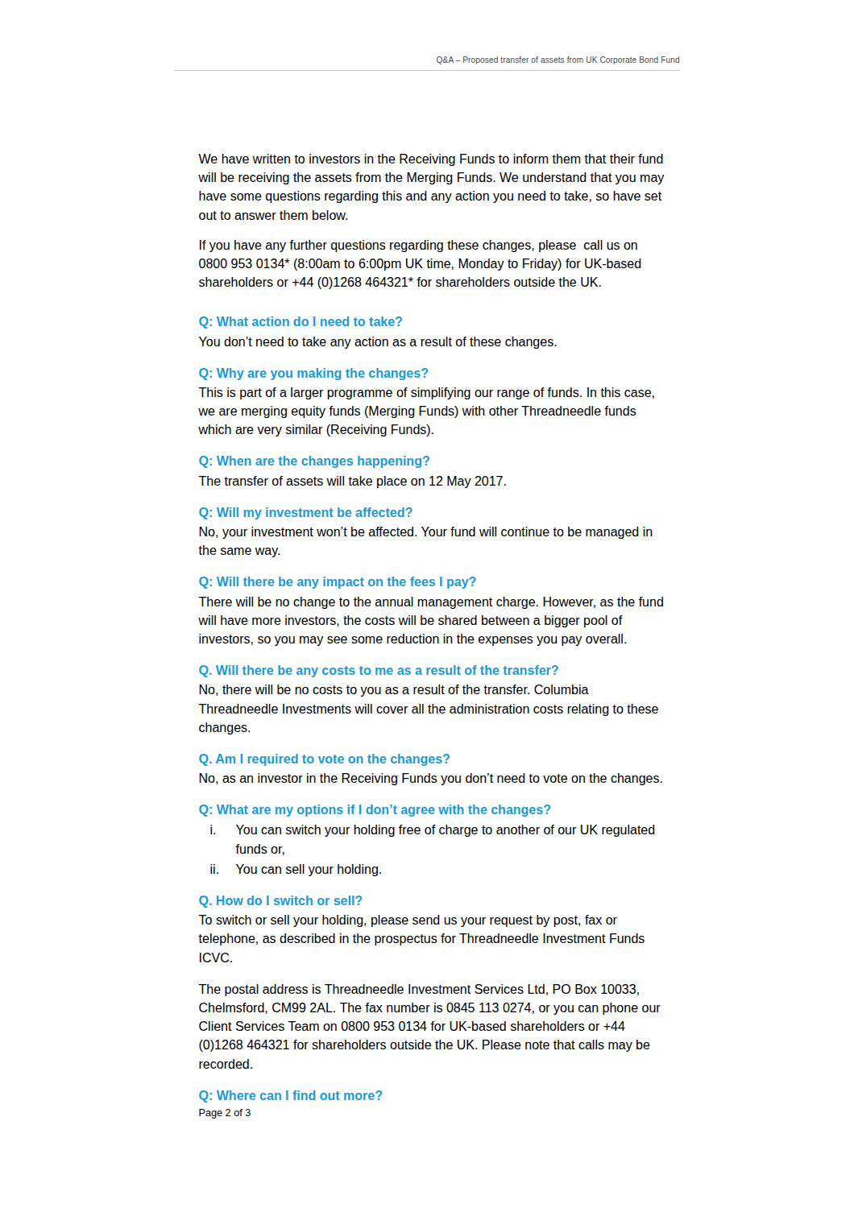Q&A – Proposed transfer of assets from UK Corporate Bond Fund
We have written to investors in the Receiving Funds to inform them that their fund will be receiving the assets from the Merging Funds. We understand that you may have some questions regarding this and any action you need to take, so have set out to answer them below.
If you have any further questions regarding these changes, please call us on 0800 953 0134* (8:00am to 6:00pm UK time, Monday to Friday) for UK-based shareholders or +44 (0)1268 464321* for shareholders outside the UK.
Q: What action do I need to take?
You don’t need to take any action as a result of these changes.
Q: Why are you making the changes?
This is part of a larger programme of simplifying our range of funds. In this case, we are merging equity funds (Merging Funds) with other Threadneedle funds which are very similar (Receiving Funds).
Q: When are the changes happening?
The transfer of assets will take place on 12 May 2017.
Q: Will my investment be affected?
No, your investment won’t be affected. Your fund will continue to be managed in the same way.
Q: Will there be any impact on the fees I pay?
There will be no change to the annual management charge. However, as the fund will have more investors, the costs will be shared between a bigger pool of investors, so you may see some reduction in the expenses you pay overall.
Q. Will there be any costs to me as a result of the transfer?
No, there will be no costs to you as a result of the transfer. Columbia Threadneedle Investments will cover all the administration costs relating to these changes.
Q. Am I required to vote on the changes?
No, as an investor in the Receiving Funds you don’t need to vote on the changes.
Q: What are my options if I don’t agree with the changes?
i. You can switch your holding free of charge to another of our UK regulated funds or,
ii. You can sell your holding.
Q. How do I switch or sell?
To switch or sell your holding, please send us your request by post, fax or telephone, as described in the prospectus for Threadneedle Investment Funds ICVC.
The postal address is Threadneedle Investment Services Ltd, PO Box 10033, Chelmsford, CM99 2AL. The fax number is 0845 113 0274, or you can phone our Client Services Team on 0800 953 0134 for UK-based shareholders or +44 (0)1268 464321 for shareholders outside the UK. Please note that calls may be recorded.
Q: Where can I find out more?
Page 2 of 3